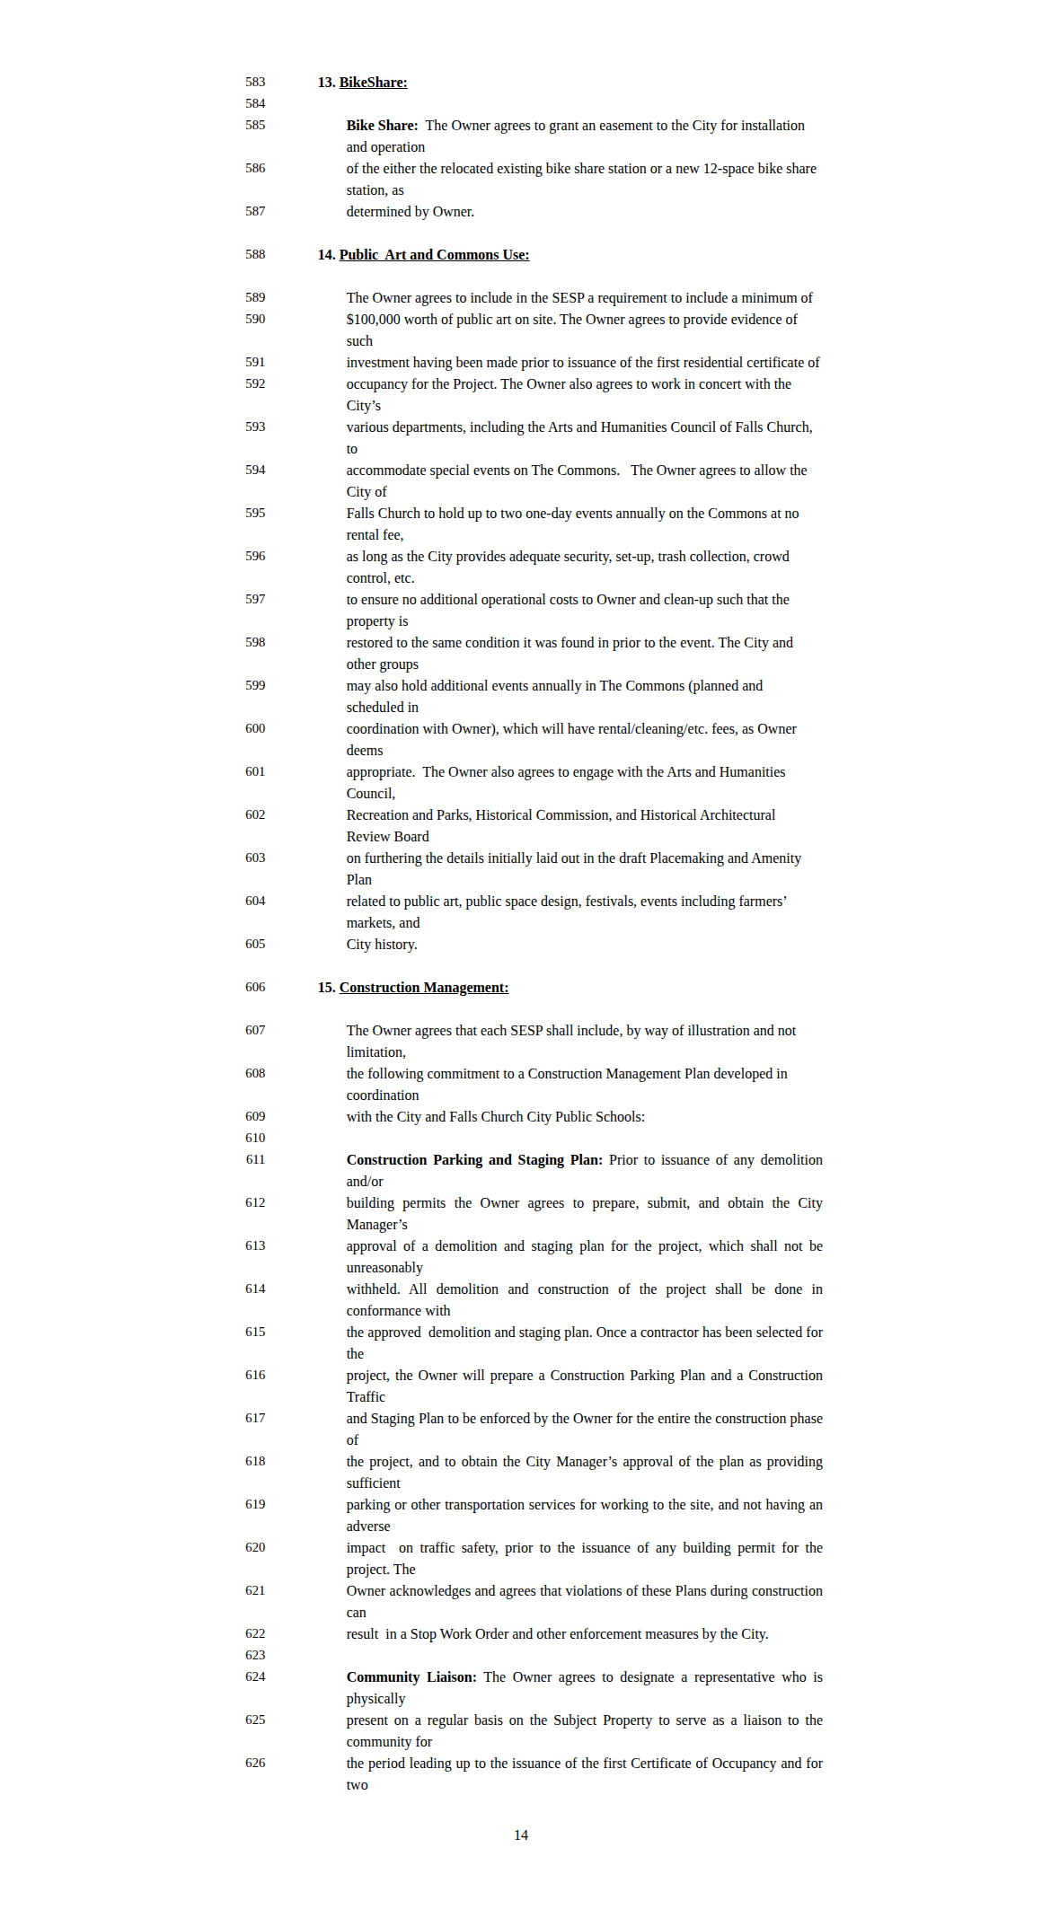583
13. BikeShare:
584
585
Bike Share: The Owner agrees to grant an easement to the City for installation and operation
586
of the either the relocated existing bike share station or a new 12-space bike share station, as
587
determined by Owner.
588
14. Public Art and Commons Use:
589
The Owner agrees to include in the SESP a requirement to include a minimum of
590
$100,000 worth of public art on site. The Owner agrees to provide evidence of such
591
investment having been made prior to issuance of the first residential certificate of
592
occupancy for the Project. The Owner also agrees to work in concert with the City’s
593
various departments, including the Arts and Humanities Council of Falls Church, to
594
accommodate special events on The Commons. The Owner agrees to allow the City of
595
Falls Church to hold up to two one-day events annually on the Commons at no rental fee,
596
as long as the City provides adequate security, set-up, trash collection, crowd control, etc.
597
to ensure no additional operational costs to Owner and clean-up such that the property is
598
restored to the same condition it was found in prior to the event. The City and other groups
599
may also hold additional events annually in The Commons (planned and scheduled in
600
coordination with Owner), which will have rental/cleaning/etc. fees, as Owner deems
601
appropriate. The Owner also agrees to engage with the Arts and Humanities Council,
602
Recreation and Parks, Historical Commission, and Historical Architectural Review Board
603
on furthering the details initially laid out in the draft Placemaking and Amenity Plan
604
related to public art, public space design, festivals, events including farmers’ markets, and
605
City history.
606
15. Construction Management:
607
The Owner agrees that each SESP shall include, by way of illustration and not limitation,
608
the following commitment to a Construction Management Plan developed in coordination
609
with the City and Falls Church City Public Schools:
610
611
Construction Parking and Staging Plan: Prior to issuance of any demolition and/or
612
building permits the Owner agrees to prepare, submit, and obtain the City Manager’s
613
approval of a demolition and staging plan for the project, which shall not be unreasonably
614
withheld. All demolition and construction of the project shall be done in conformance with
615
the approved demolition and staging plan. Once a contractor has been selected for the
616
project, the Owner will prepare a Construction Parking Plan and a Construction Traffic
617
and Staging Plan to be enforced by the Owner for the entire the construction phase of
618
the project, and to obtain the City Manager’s approval of the plan as providing sufficient
619
parking or other transportation services for working to the site, and not having an adverse
620
impact on traffic safety, prior to the issuance of any building permit for the project. The
621
Owner acknowledges and agrees that violations of these Plans during construction can
622
result in a Stop Work Order and other enforcement measures by the City.
623
624
Community Liaison: The Owner agrees to designate a representative who is physically
625
present on a regular basis on the Subject Property to serve as a liaison to the community for
626
the period leading up to the issuance of the first Certificate of Occupancy and for two
14